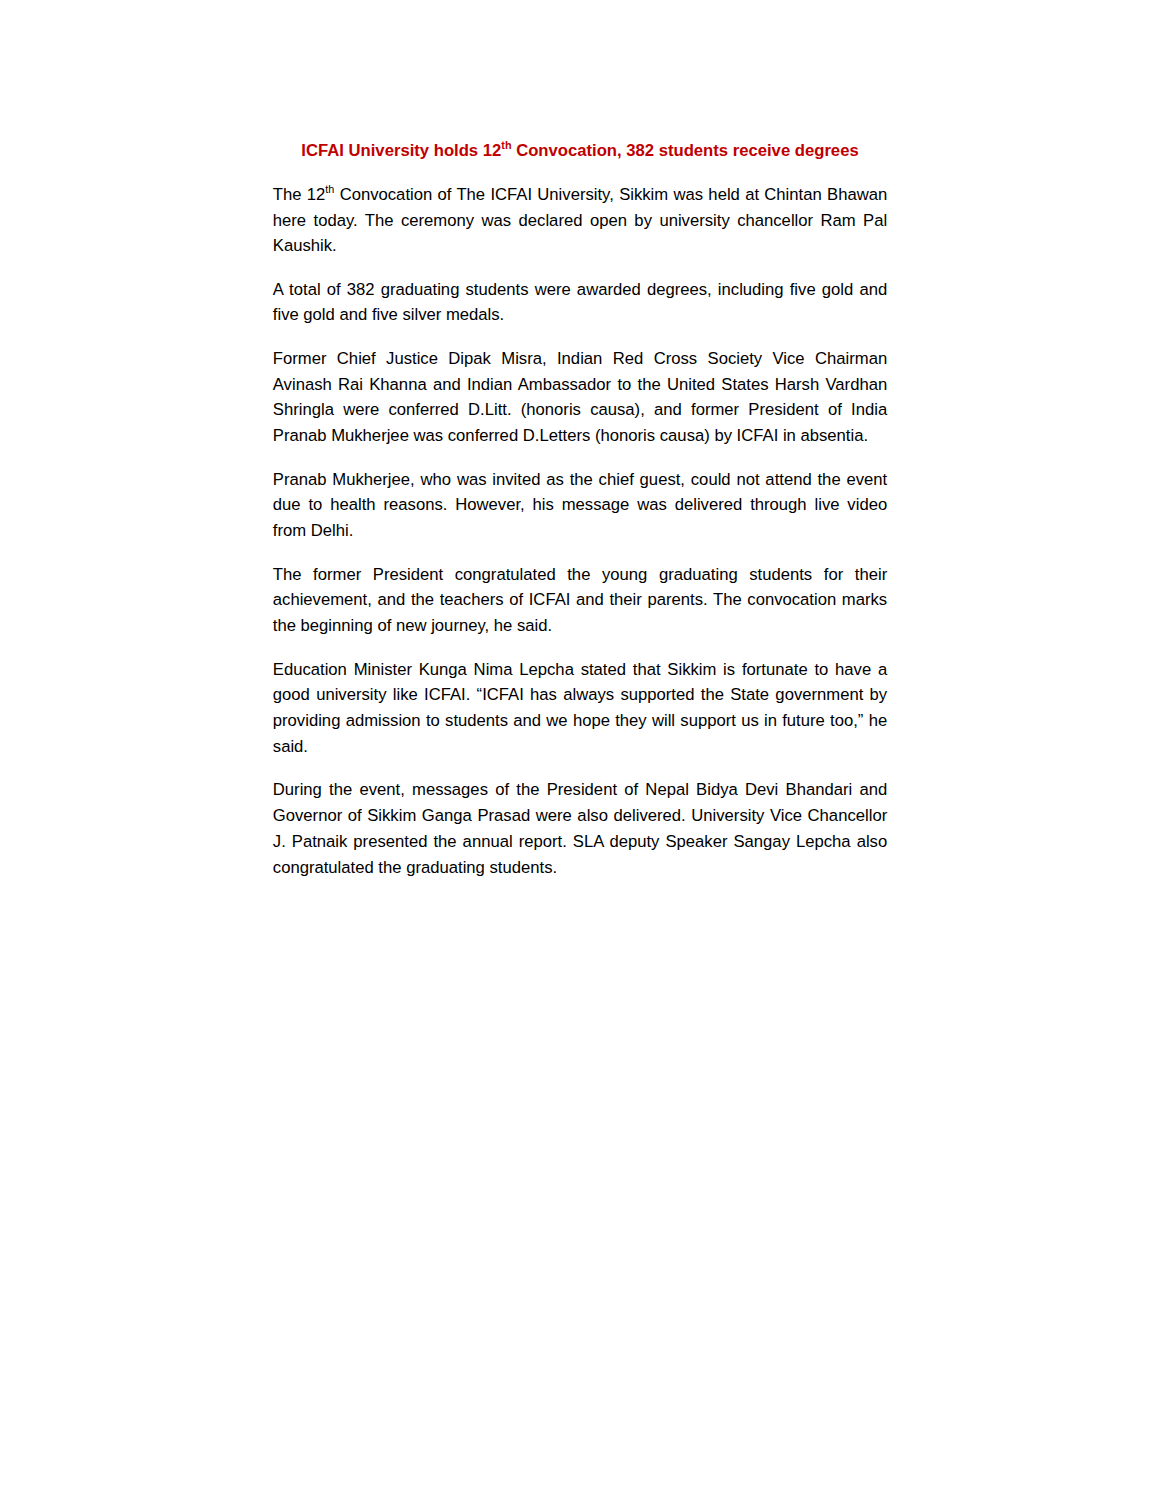ICFAI University holds 12th Convocation, 382 students receive degrees
The 12th Convocation of The ICFAI University, Sikkim was held at Chintan Bhawan here today. The ceremony was declared open by university chancellor Ram Pal Kaushik.
A total of 382 graduating students were awarded degrees, including five gold and five gold and five silver medals.
Former Chief Justice Dipak Misra, Indian Red Cross Society Vice Chairman Avinash Rai Khanna and Indian Ambassador to the United States Harsh Vardhan Shringla were conferred D.Litt. (honoris causa), and former President of India Pranab Mukherjee was conferred D.Letters (honoris causa) by ICFAI in absentia.
Pranab Mukherjee, who was invited as the chief guest, could not attend the event due to health reasons. However, his message was delivered through live video from Delhi.
The former President congratulated the young graduating students for their achievement, and the teachers of ICFAI and their parents. The convocation marks the beginning of new journey, he said.
Education Minister Kunga Nima Lepcha stated that Sikkim is fortunate to have a good university like ICFAI. “ICFAI has always supported the State government by providing admission to students and we hope they will support us in future too,” he said.
During the event, messages of the President of Nepal Bidya Devi Bhandari and Governor of Sikkim Ganga Prasad were also delivered. University Vice Chancellor J. Patnaik presented the annual report. SLA deputy Speaker Sangay Lepcha also congratulated the graduating students.